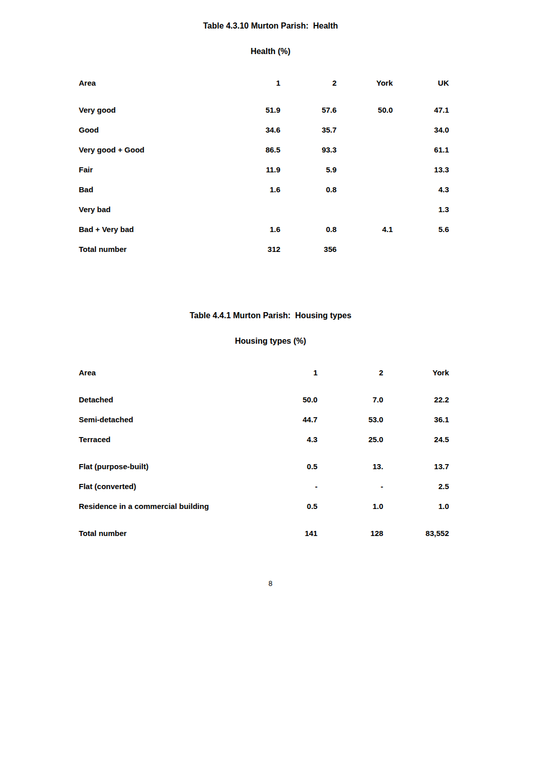Table 4.3.10 Murton Parish: Health
Health (%)
| Area | 1 | 2 | York | UK |
| --- | --- | --- | --- | --- |
| Very good | 51.9 | 57.6 | 50.0 | 47.1 |
| Good | 34.6 | 35.7 | | 34.0 |
| Very good + Good | 86.5 | 93.3 | | 61.1 |
| Fair | 11.9 | 5.9 | | 13.3 |
| Bad | 1.6 | 0.8 | | 4.3 |
| Very bad | | | | 1.3 |
| Bad + Very bad | 1.6 | 0.8 | 4.1 | 5.6 |
| Total number | 312 | 356 | | |
Table 4.4.1 Murton Parish: Housing types
Housing types (%)
| Area | 1 | 2 | York |
| --- | --- | --- | --- |
| Detached | 50.0 | 7.0 | 22.2 |
| Semi-detached | 44.7 | 53.0 | 36.1 |
| Terraced | 4.3 | 25.0 | 24.5 |
| Flat (purpose-built) | 0.5 | 13. | 13.7 |
| Flat (converted) | - | - | 2.5 |
| Residence in a commercial building | 0.5 | 1.0 | 1.0 |
| Total number | 141 | 128 | 83,552 |
8